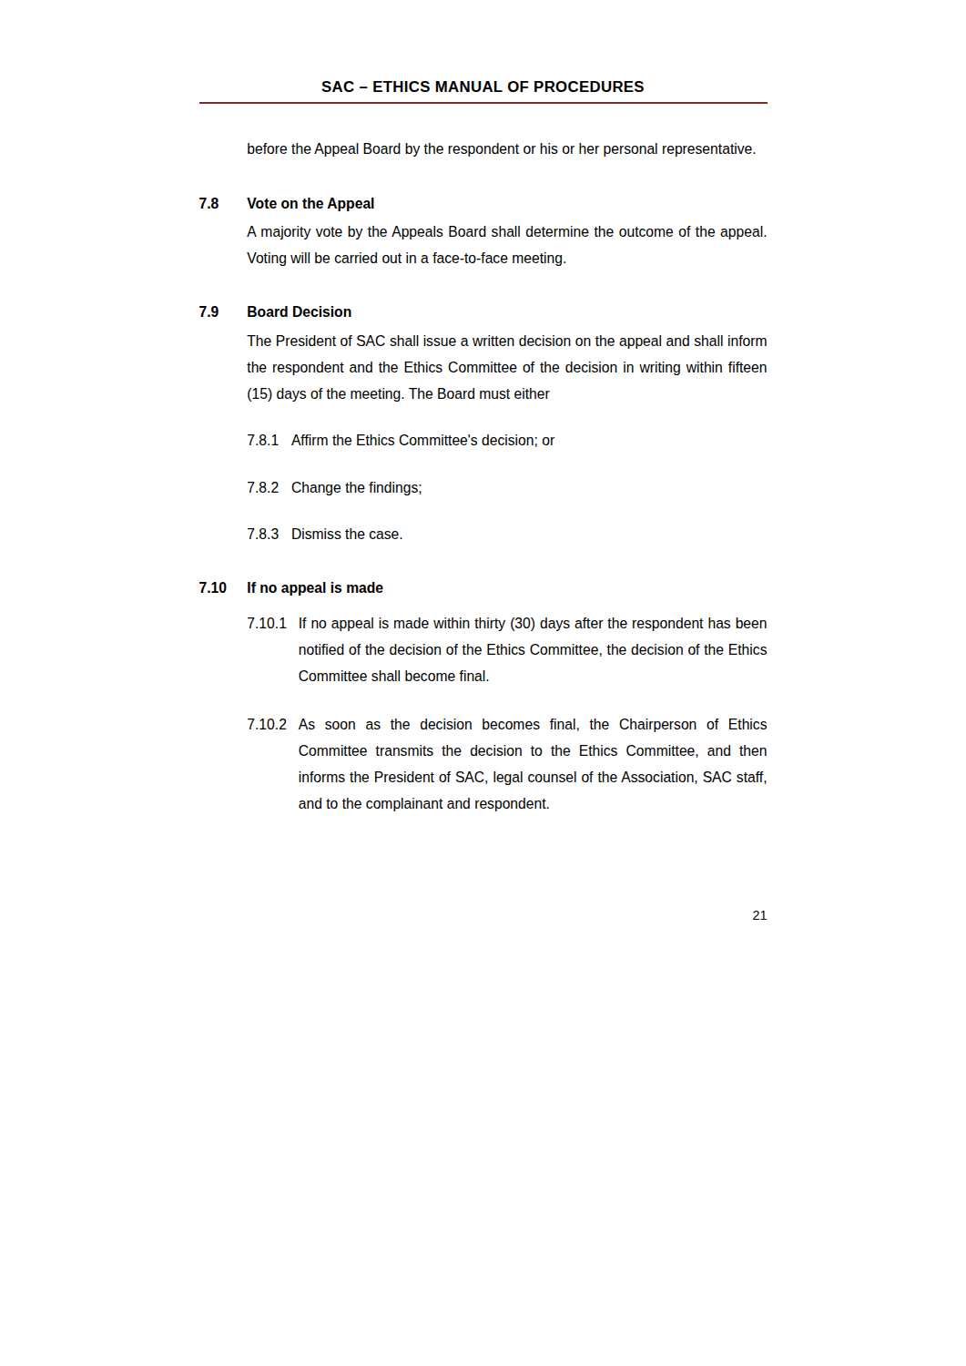SAC – ETHICS MANUAL OF PROCEDURES
before the Appeal Board by the respondent or his or her personal representative.
7.8
Vote on the Appeal
A majority vote by the Appeals Board shall determine the outcome of the appeal. Voting will be carried out in a face-to-face meeting.
7.9
Board Decision
The President of SAC shall issue a written decision on the appeal and shall inform the respondent and the Ethics Committee of the decision in writing within fifteen (15) days of the meeting. The Board must either
7.8.1 Affirm the Ethics Committee's decision; or
7.8.2 Change the findings;
7.8.3 Dismiss the case.
7.10
If no appeal is made
7.10.1 If no appeal is made within thirty (30) days after the respondent has been notified of the decision of the Ethics Committee, the decision of the Ethics Committee shall become final.
7.10.2 As soon as the decision becomes final, the Chairperson of Ethics Committee transmits the decision to the Ethics Committee, and then informs the President of SAC, legal counsel of the Association, SAC staff, and to the complainant and respondent.
21